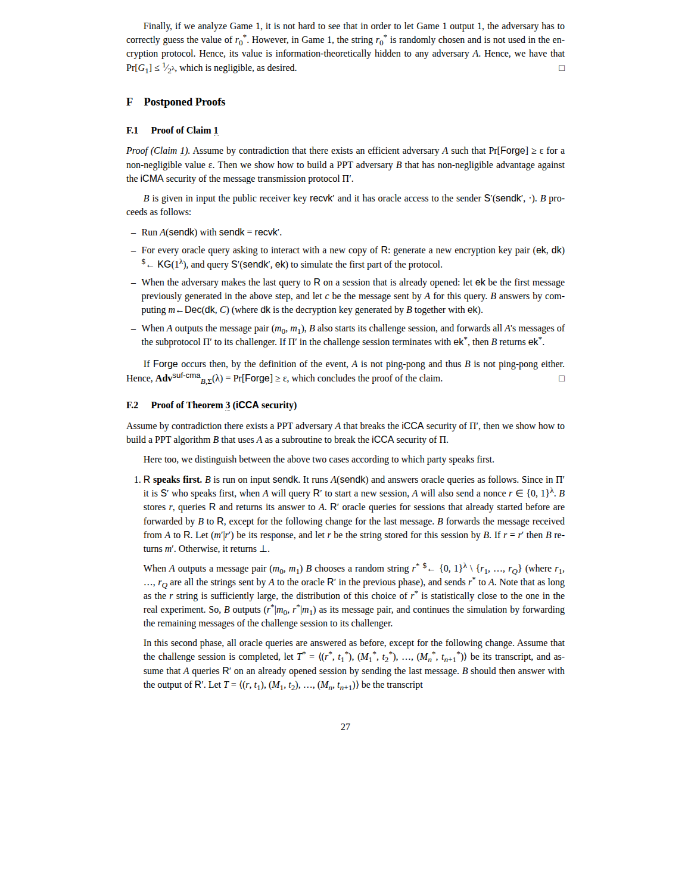Finally, if we analyze Game 1, it is not hard to see that in order to let Game 1 output 1, the adversary has to correctly guess the value of r0*. However, in Game 1, the string r0* is randomly chosen and is not used in the encryption protocol. Hence, its value is information-theoretically hidden to any adversary A. Hence, we have that Pr[G1] ≤ 1⁄2λ, which is negligible, as desired. □
FPostponed Proofs
F.1 Proof of Claim 1
Proof (Claim 1). Assume by contradiction that there exists an efficient adversary A such that Pr[Forge] ≥ ε for a non-negligible value ε. Then we show how to build a PPT adversary B that has non-negligible advantage against the iCMA security of the message transmission protocol Π′.
B is given in input the public receiver key recvk′ and it has oracle access to the sender S′(sendk′, ·). B proceeds as follows:
Run A(sendk) with sendk = recvk′.
For every oracle query asking to interact with a new copy of R: generate a new encryption key pair (ek, dk) $← KG(1λ), and query S′(sendk′, ek) to simulate the first part of the protocol.
When the adversary makes the last query to R on a session that is already opened: let ek be the first message previously generated in the above step, and let c be the message sent by A for this query. B answers by computing m←Dec(dk, C) (where dk is the decryption key generated by B together with ek).
When A outputs the message pair (m0, m1), B also starts its challenge session, and forwards all A's messages of the subprotocol Π′ to its challenger. If Π′ in the challenge session terminates with ek*, then B returns ek*.
If Forge occurs then, by the definition of the event, A is not ping-pong and thus B is not ping-pong either. Hence, Advsuf-cmaB,Σ(λ) = Pr[Forge] ≥ ε, which concludes the proof of the claim. □
F.2 Proof of Theorem 3 (iCCA security)
Assume by contradiction there exists a PPT adversary A that breaks the iCCA security of Π′, then we show how to build a PPT algorithm B that uses A as a subroutine to break the iCCA security of Π.
Here too, we distinguish between the above two cases according to which party speaks first.
R speaks first. B is run on input sendk. It runs A(sendk) and answers oracle queries as follows. Since in Π′ it is S′ who speaks first, when A will query R′ to start a new session, A will also send a nonce r ∈ {0, 1}λ. B stores r, queries R and returns its answer to A. R′ oracle queries for sessions that already started before are forwarded by B to R, except for the following change for the last message. B forwards the message received from A to R. Let (m′|r′) be its response, and let r be the string stored for this session by B. If r = r′ then B returns m′. Otherwise, it returns ⊥.
When A outputs a message pair (m0, m1) B chooses a random string r* $← {0, 1}λ \ {r1, …, rQ} (where r1, …, rQ are all the strings sent by A to the oracle R′ in the previous phase), and sends r* to A. Note that as long as the r string is sufficiently large, the distribution of this choice of r* is statistically close to the one in the real experiment. So, B outputs (r*|m0, r*|m1) as its message pair, and continues the simulation by forwarding the remaining messages of the challenge session to its challenger.
In this second phase, all oracle queries are answered as before, except for the following change. Assume that the challenge session is completed, let T* = ⟨(r*, t1*), (M1*, t2*), …, (Mn*, tn+1*)⟩ be its transcript, and assume that A queries R′ on an already opened session by sending the last message. B should then answer with the output of R′. Let T = ⟨(r, t1), (M1, t2), …, (Mn, tn+1)⟩ be the transcript
27